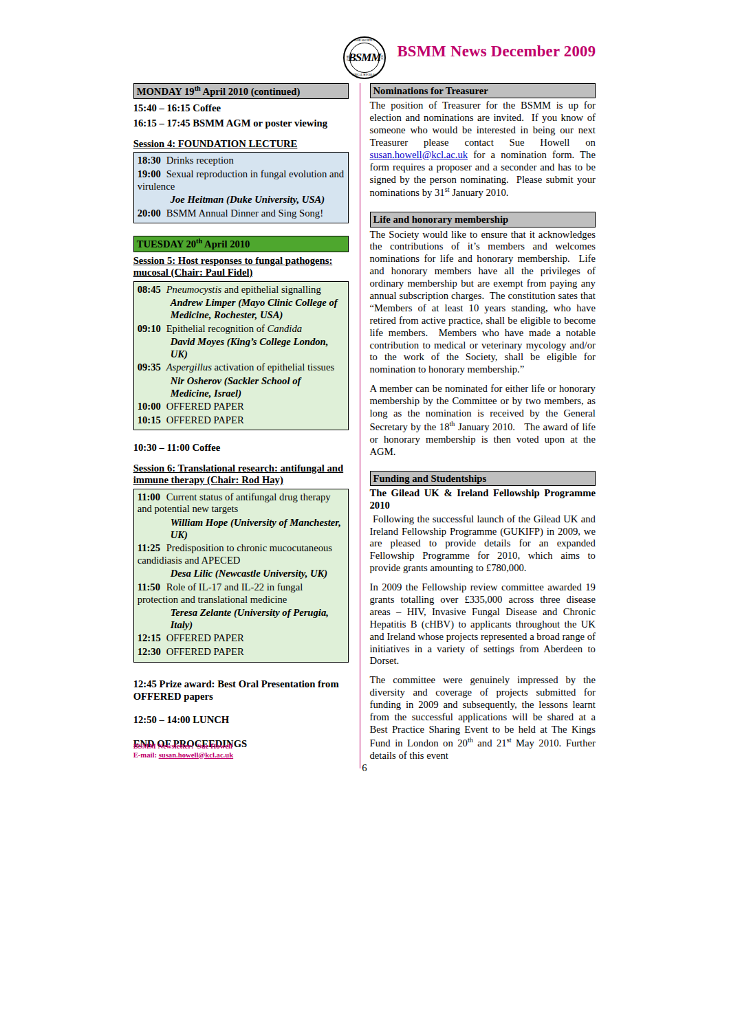BRITISH SOCIETY FOR
MEDICAL MYCOLOGY
FOR
SOC
BSMM
BSMM News December 2009
MONDAY 19th April 2010 (continued)
15:40 – 16:15 Coffee
16:15 – 17:45 BSMM AGM or poster viewing
Session 4: FOUNDATION LECTURE
18:30 Drinks reception
19:00 Sexual reproduction in fungal evolution and virulence
Joe Heitman (Duke University, USA)
20:00 BSMM Annual Dinner and Sing Song!
TUESDAY 20th April 2010
Session 5: Host responses to fungal pathogens: mucosal (Chair: Paul Fidel)
08:45 Pneumocystis and epithelial signalling
Andrew Limper (Mayo Clinic College of Medicine, Rochester, USA)
09:10 Epithelial recognition of Candida
David Moyes (King’s College London, UK)
09:35 Aspergillus activation of epithelial tissues
Nir Osherov (Sackler School of Medicine, Israel)
10:00 OFFERED PAPER
10:15 OFFERED PAPER
10:30 – 11:00 Coffee
Session 6: Translational research: antifungal and immune therapy (Chair: Rod Hay)
11:00 Current status of antifungal drug therapy and potential new targets
William Hope (University of Manchester, UK)
11:25 Predisposition to chronic mucocutaneous candidiasis and APECED
Desa Lilic (Newcastle University, UK)
11:50 Role of IL-17 and IL-22 in fungal protection and translational medicine
Teresa Zelante (University of Perugia, Italy)
12:15 OFFERED PAPER
12:30 OFFERED PAPER
12:45 Prize award: Best Oral Presentation from OFFERED papers
12:50 – 14:00 LUNCH
END OF PROCEEDINGS
Nominations for Treasurer
The position of Treasurer for the BSMM is up for election and nominations are invited. If you know of someone who would be interested in being our next Treasurer please contact Sue Howell on susan.howell@kcl.ac.uk for a nomination form. The form requires a proposer and a seconder and has to be signed by the person nominating. Please submit your nominations by 31st January 2010.
Life and honorary membership
The Society would like to ensure that it acknowledges the contributions of it’s members and welcomes nominations for life and honorary membership. Life and honorary members have all the privileges of ordinary membership but are exempt from paying any annual subscription charges. The constitution sates that “Members of at least 10 years standing, who have retired from active practice, shall be eligible to become life members. Members who have made a notable contribution to medical or veterinary mycology and/or to the work of the Society, shall be eligible for nomination to honorary membership.”
A member can be nominated for either life or honorary membership by the Committee or by two members, as long as the nomination is received by the General Secretary by the 18th January 2010. The award of life or honorary membership is then voted upon at the AGM.
Funding and Studentships
The Gilead UK & Ireland Fellowship Programme 2010
Following the successful launch of the Gilead UK and Ireland Fellowship Programme (GUKIFP) in 2009, we are pleased to provide details for an expanded Fellowship Programme for 2010, which aims to provide grants amounting to £780,000.
In 2009 the Fellowship review committee awarded 19 grants totalling over £335,000 across three disease areas – HIV, Invasive Fungal Disease and Chronic Hepatitis B (cHBV) to applicants throughout the UK and Ireland whose projects represented a broad range of initiatives in a variety of settings from Aberdeen to Dorset.
The committee were genuinely impressed by the diversity and coverage of projects submitted for funding in 2009 and subsequently, the lessons learnt from the successful applications will be shared at a Best Practice Sharing Event to be held at The Kings Fund in London on 20th and 21st May 2010. Further details of this event
BSMM Newsletter: Sue Howell
E-mail: susan.howell@kcl.ac.uk
6